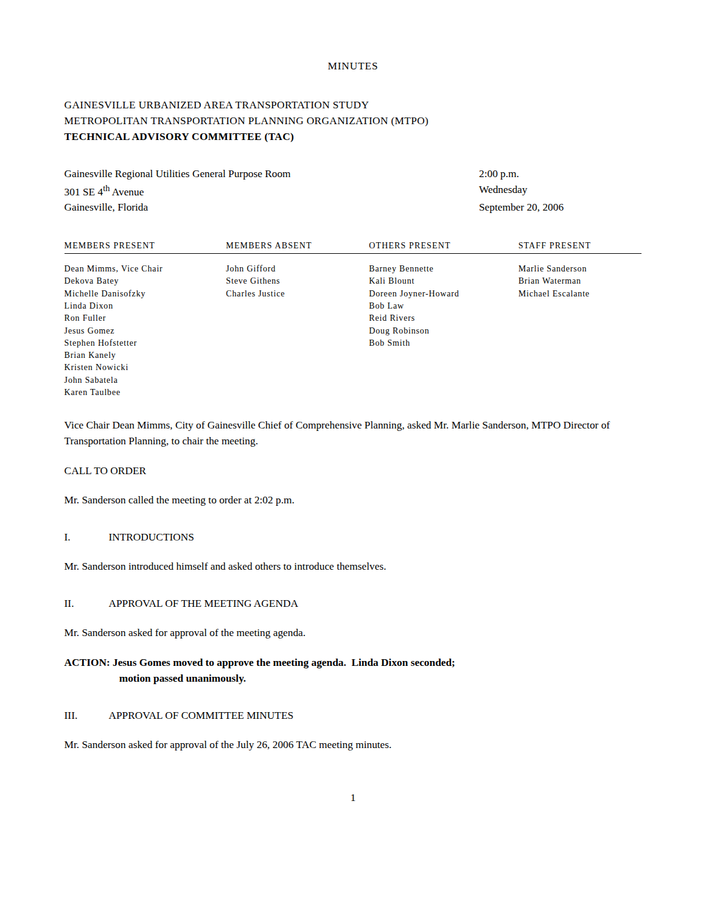MINUTES
GAINESVILLE URBANIZED AREA TRANSPORTATION STUDY
METROPOLITAN TRANSPORTATION PLANNING ORGANIZATION (MTPO)
TECHNICAL ADVISORY COMMITTEE (TAC)
| Gainesville Regional Utilities General Purpose Room | 2:00 p.m. |
| 301 SE 4 th Avenue | Wednesday |
| Gainesville, Florida | September 20, 2006 |
| MEMBERS PRESENT | MEMBERS ABSENT | OTHERS PRESENT | STAFF PRESENT |
| --- | --- | --- | --- |
| Dean Mimms, Vice Chair | John Gifford | Barney Bennette | Marlie Sanderson |
| Dekova Batey | Steve Githens | Kali Blount | Brian Waterman |
| Michelle Danisofzky | Charles Justice | Doreen Joyner-Howard | Michael Escalante |
| Linda Dixon | | Bob Law | |
| Ron Fuller | | Reid Rivers | |
| Jesus Gomez | | Doug Robinson | |
| Stephen Hofstetter | | Bob Smith | |
| Brian Kanely | | | |
| Kristen Nowicki | | | |
| John Sabatela | | | |
| Karen Taulbee | | | |
Vice Chair Dean Mimms, City of Gainesville Chief of Comprehensive Planning, asked Mr. Marlie Sanderson, MTPO Director of Transportation Planning, to chair the meeting.
CALL TO ORDER
Mr. Sanderson called the meeting to order at 2:02 p.m.
I. INTRODUCTIONS
Mr. Sanderson introduced himself and asked others to introduce themselves.
II. APPROVAL OF THE MEETING AGENDA
Mr. Sanderson asked for approval of the meeting agenda.
ACTION: Jesus Gomes moved to approve the meeting agenda. Linda Dixon seconded; motion passed unanimously.
III. APPROVAL OF COMMITTEE MINUTES
Mr. Sanderson asked for approval of the July 26, 2006 TAC meeting minutes.
1